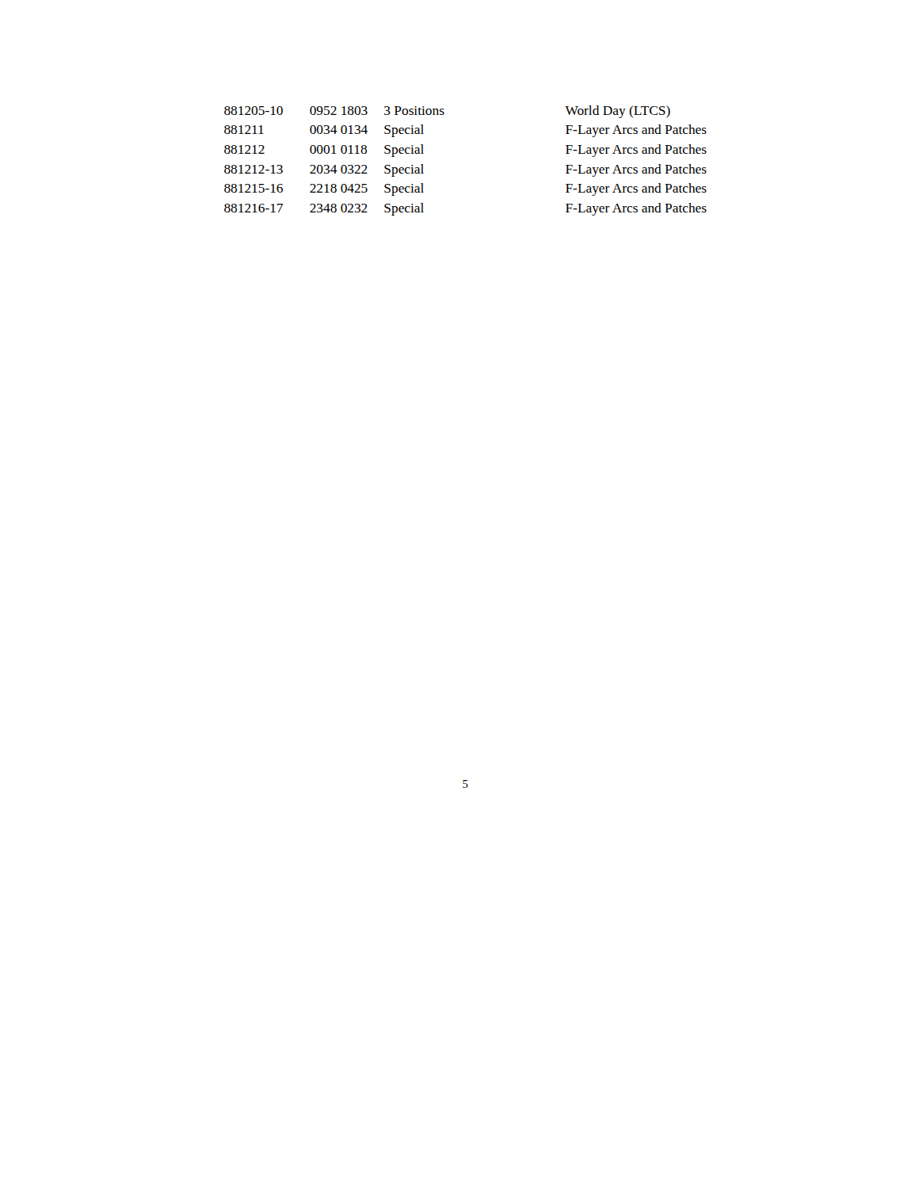| 881205-10 | 0952 1803 | 3 Positions | World Day (LTCS) |
| 881211 | 0034 0134 | Special | F-Layer Arcs and Patches |
| 881212 | 0001 0118 | Special | F-Layer Arcs and Patches |
| 881212-13 | 2034 0322 | Special | F-Layer Arcs and Patches |
| 881215-16 | 2218 0425 | Special | F-Layer Arcs and Patches |
| 881216-17 | 2348 0232 | Special | F-Layer Arcs and Patches |
5